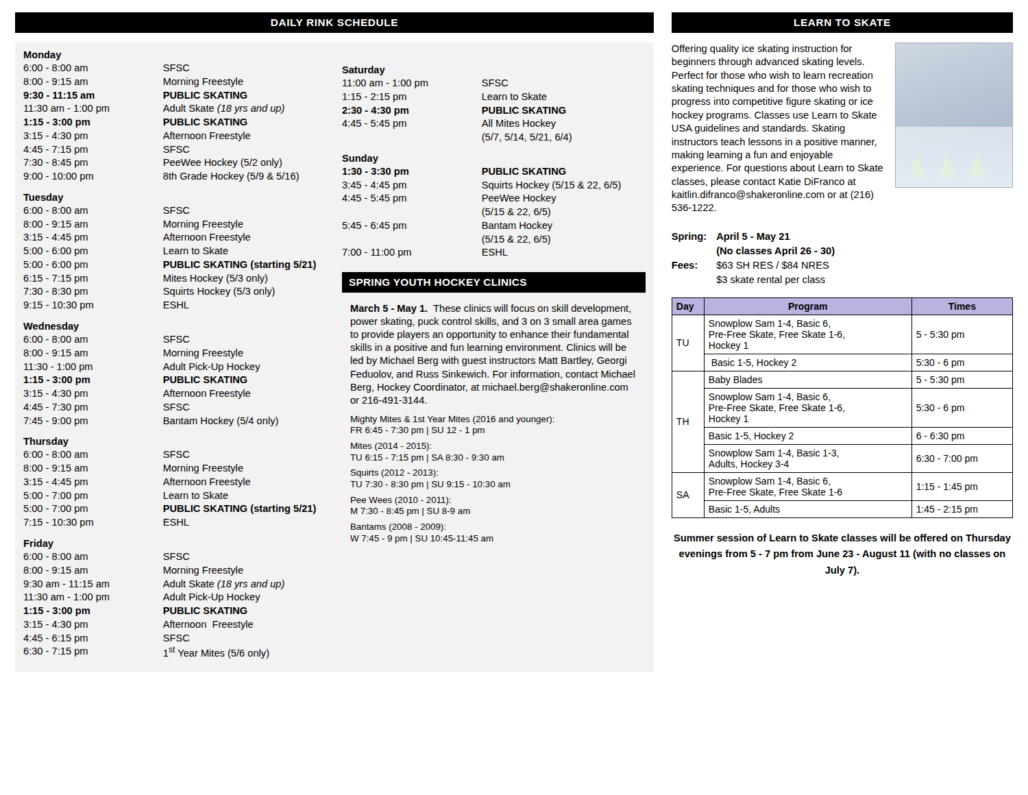DAILY RINK SCHEDULE
Monday
| 6:00 - 8:00 am | SFSC |
| 8:00 - 9:15 am | Morning Freestyle |
| 9:30 - 11:15 am | PUBLIC SKATING |
| 11:30 am - 1:00 pm | Adult Skate (18 yrs and up) |
| 1:15 - 3:00 pm | PUBLIC SKATING |
| 3:15 - 4:30 pm | Afternoon Freestyle |
| 4:45 - 7:15 pm | SFSC |
| 7:30 - 8:45 pm | PeeWee Hockey (5/2 only) |
| 9:00 - 10:00 pm | 8th Grade Hockey (5/9 & 5/16) |
Tuesday
| 6:00 - 8:00 am | SFSC |
| 8:00 - 9:15 am | Morning Freestyle |
| 3:15 - 4:45 pm | Afternoon Freestyle |
| 5:00 - 6:00 pm | Learn to Skate |
| 5:00 - 6:00 pm | PUBLIC SKATING (starting 5/21) |
| 6:15 - 7:15 pm | Mites Hockey (5/3 only) |
| 7:30 - 8:30 pm | Squirts Hockey (5/3 only) |
| 9:15 - 10:30 pm | ESHL |
Wednesday
| 6:00 - 8:00 am | SFSC |
| 8:00 - 9:15 am | Morning Freestyle |
| 11:30 - 1:00 pm | Adult Pick-Up Hockey |
| 1:15 - 3:00 pm | PUBLIC SKATING |
| 3:15 - 4:30 pm | Afternoon Freestyle |
| 4:45 - 7:30 pm | SFSC |
| 7:45 - 9:00 pm | Bantam Hockey (5/4 only) |
Thursday
| 6:00 - 8:00 am | SFSC |
| 8:00 - 9:15 am | Morning Freestyle |
| 3:15 - 4:45 pm | Afternoon Freestyle |
| 5:00 - 7:00 pm | Learn to Skate |
| 5:00 - 7:00 pm | PUBLIC SKATING (starting 5/21) |
| 7:15 - 10:30 pm | ESHL |
Friday
| 6:00 - 8:00 am | SFSC |
| 8:00 - 9:15 am | Morning Freestyle |
| 9:30 am - 11:15 am | Adult Skate (18 yrs and up) |
| 11:30 am - 1:00 pm | Adult Pick-Up Hockey |
| 1:15 - 3:00 pm | PUBLIC SKATING |
| 3:15 - 4:30 pm | Afternoon Freestyle |
| 4:45 - 6:15 pm | SFSC |
| 6:30 - 7:15 pm | 1 st Year Mites (5/6 only) |
Saturday
| 11:00 am - 1:00 pm | SFSC |
| 1:15 - 2:15 pm | Learn to Skate |
| 2:30 - 4:30 pm | PUBLIC SKATING |
| 4:45 - 5:45 pm | All Mites Hockey |
| | (5/7, 5/14, 5/21, 6/4) |
Sunday
| 1:30 - 3:30 pm | PUBLIC SKATING |
| 3:45 - 4:45 pm | Squirts Hockey (5/15 & 22, 6/5) |
| 4:45 - 5:45 pm | PeeWee Hockey |
| | (5/15 & 22, 6/5) |
| 5:45 - 6:45 pm | Bantam Hockey |
| | (5/15 & 22, 6/5) |
| 7:00 - 11:00 pm | ESHL |
SPRING YOUTH HOCKEY CLINICS
March 5 - May 1. These clinics will focus on skill development, power skating, puck control skills, and 3 on 3 small area games to provide players an opportunity to enhance their fundamental skills in a positive and fun learning environment. Clinics will be led by Michael Berg with guest instructors Matt Bartley, Georgi Feduolov, and Russ Sinkewich. For information, contact Michael Berg, Hockey Coordinator, at michael.berg@shakeronline.com or 216-491-3144.
Mighty Mites & 1st Year Mites (2016 and younger):
FR 6:45 - 7:30 pm | SU 12 - 1 pm
Mites (2014 - 2015):
TU 6:15 - 7:15 pm | SA 8:30 - 9:30 am
Squirts (2012 - 2013):
TU 7:30 - 8:30 pm | SU 9:15 - 10:30 am
Pee Wees (2010 - 2011):
M 7:30 - 8:45 pm | SU 8-9 am
Bantams (2008 - 2009):
W 7:45 - 9 pm | SU 10:45-11:45 am
LEARN TO SKATE
Offering quality ice skating instruction for beginners through advanced skating levels. Perfect for those who wish to learn recreation skating techniques and for those who wish to progress into competitive figure skating or ice hockey programs. Classes use Learn to Skate USA guidelines and standards. Skating instructors teach lessons in a positive manner, making learning a fun and enjoyable experience. For questions about Learn to Skate classes, please contact Katie DiFranco at kaitlin.difranco@shakeronline.com or at (216) 536-1222.
| Spring: | April 5 - May 21 |
| | (No classes April 26 - 30) |
| Fees: | $63 SH RES / $84 NRES |
| | $3 skate rental per class |
| Day | Program | Times |
| --- | --- | --- |
| TU | Snowplow Sam 1-4, Basic 6, Pre-Free Skate, Free Skate 1-6, Hockey 1 | 5 - 5:30 pm |
| Basic 1-5, Hockey 2 | 5:30 - 6 pm |
| TH | Baby Blades | 5 - 5:30 pm |
| Snowplow Sam 1-4, Basic 6, Pre-Free Skate, Free Skate 1-6, Hockey 1 | 5:30 - 6 pm |
| Basic 1-5, Hockey 2 | 6 - 6:30 pm |
| Snowplow Sam 1-4, Basic 1-3, Adults, Hockey 3-4 | 6:30 - 7:00 pm |
| SA | Snowplow Sam 1-4, Basic 6, Pre-Free Skate, Free Skate 1-6 | 1:15 - 1:45 pm |
| Basic 1-5, Adults | 1:45 - 2:15 pm |
Summer session of Learn to Skate classes will be offered on Thursday evenings from 5 - 7 pm from June 23 - August 11 (with no classes on July 7).